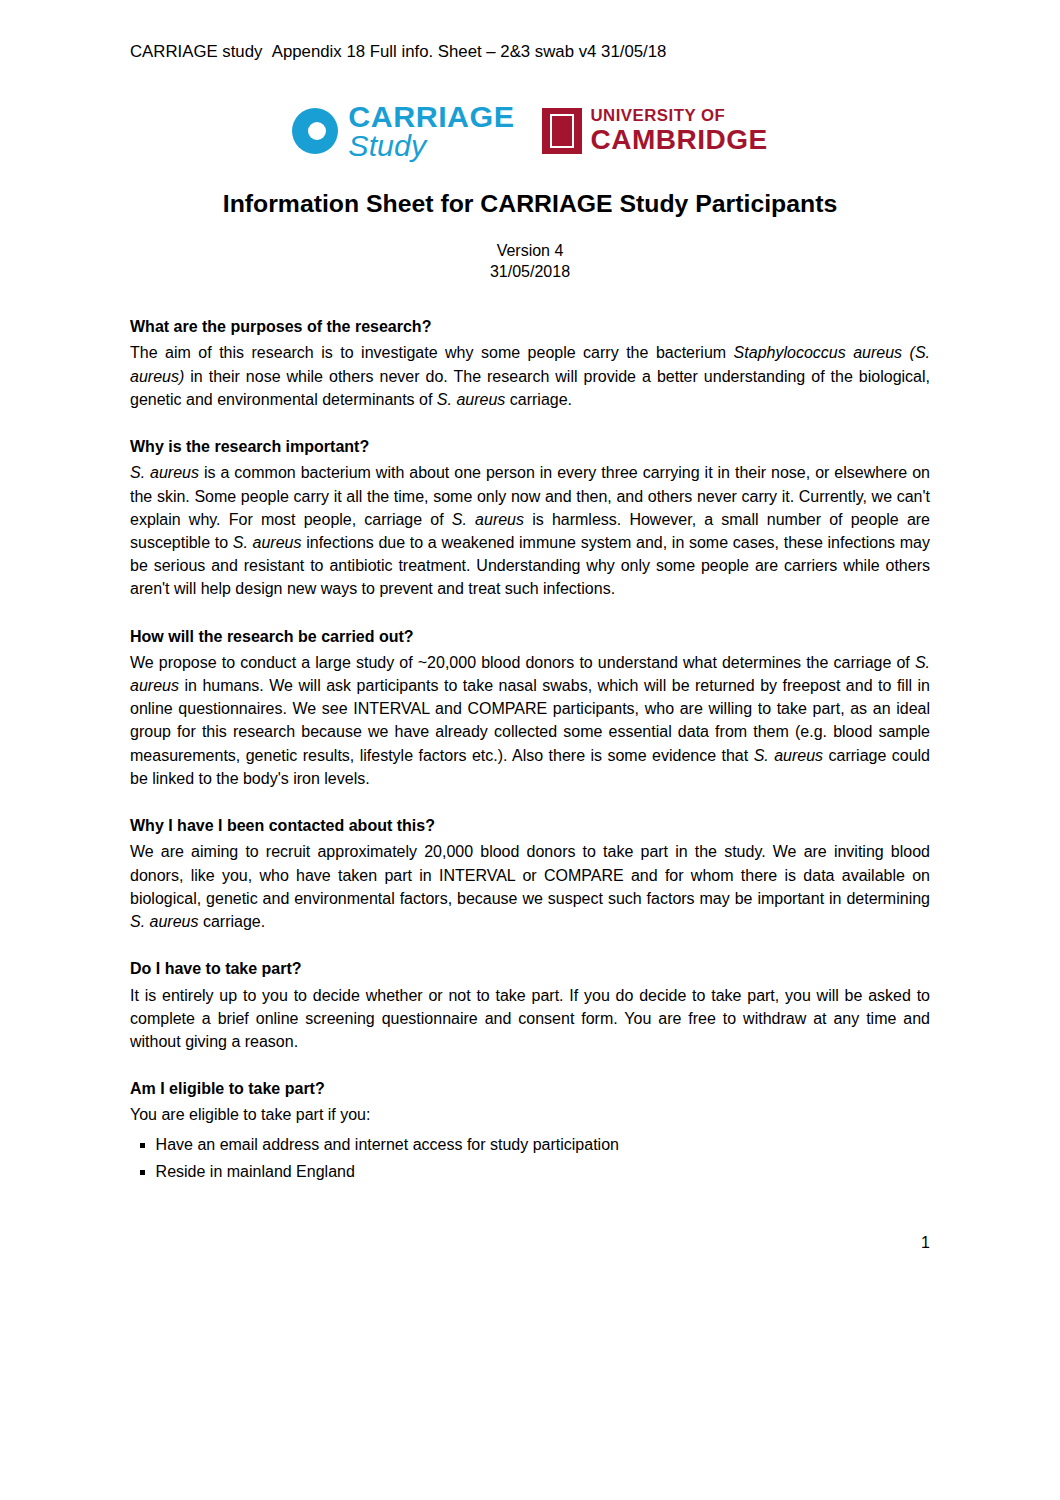CARRIAGE study Appendix 18 Full info. Sheet – 2&3 swab v4 31/05/18
CARRIAGE
Study
UNIVERSITY OF
CAMBRIDGE
Information Sheet for CARRIAGE Study Participants
Version 4
31/05/2018
What are the purposes of the research?
The aim of this research is to investigate why some people carry the bacterium Staphylococcus aureus (S. aureus) in their nose while others never do. The research will provide a better understanding of the biological, genetic and environmental determinants of S. aureus carriage.
Why is the research important?
S. aureus is a common bacterium with about one person in every three carrying it in their nose, or elsewhere on the skin. Some people carry it all the time, some only now and then, and others never carry it. Currently, we can't explain why. For most people, carriage of S. aureus is harmless. However, a small number of people are susceptible to S. aureus infections due to a weakened immune system and, in some cases, these infections may be serious and resistant to antibiotic treatment. Understanding why only some people are carriers while others aren't will help design new ways to prevent and treat such infections.
How will the research be carried out?
We propose to conduct a large study of ~20,000 blood donors to understand what determines the carriage of S. aureus in humans. We will ask participants to take nasal swabs, which will be returned by freepost and to fill in online questionnaires. We see INTERVAL and COMPARE participants, who are willing to take part, as an ideal group for this research because we have already collected some essential data from them (e.g. blood sample measurements, genetic results, lifestyle factors etc.). Also there is some evidence that S. aureus carriage could be linked to the body's iron levels.
Why I have I been contacted about this?
We are aiming to recruit approximately 20,000 blood donors to take part in the study. We are inviting blood donors, like you, who have taken part in INTERVAL or COMPARE and for whom there is data available on biological, genetic and environmental factors, because we suspect such factors may be important in determining S. aureus carriage.
Do I have to take part?
It is entirely up to you to decide whether or not to take part. If you do decide to take part, you will be asked to complete a brief online screening questionnaire and consent form. You are free to withdraw at any time and without giving a reason.
Am I eligible to take part?
You are eligible to take part if you:
Have an email address and internet access for study participation
Reside in mainland England
1